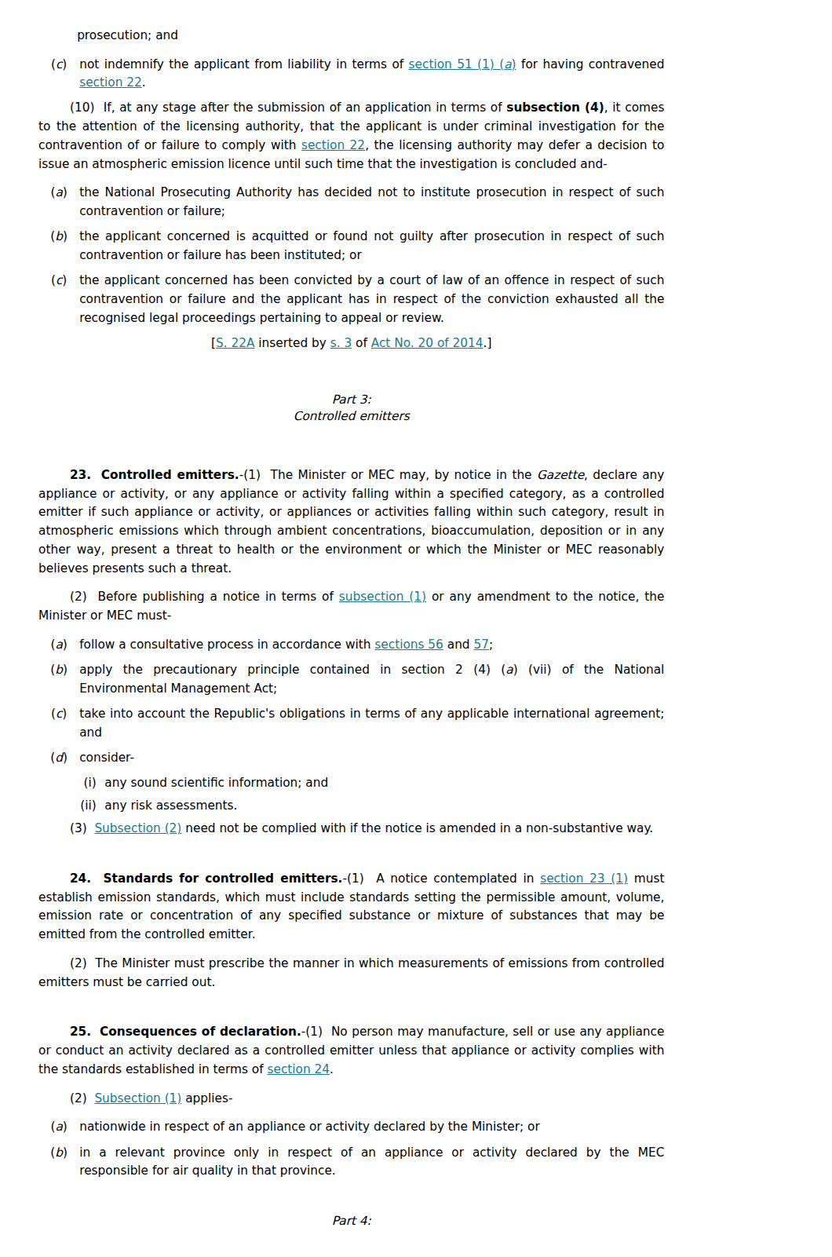prosecution; and
(c)
not indemnify the applicant from liability in terms of section 51 (1) (a) for having contravened section 22.
(10) If, at any stage after the submission of an application in terms of subsection (4), it comes to the attention of the licensing authority, that the applicant is under criminal investigation for the contravention of or failure to comply with section 22, the licensing authority may defer a decision to issue an atmospheric emission licence until such time that the investigation is concluded and-
(a)
the National Prosecuting Authority has decided not to institute prosecution in respect of such contravention or failure;
(b)
the applicant concerned is acquitted or found not guilty after prosecution in respect of such contravention or failure has been instituted; or
(c)
the applicant concerned has been convicted by a court of law of an offence in respect of such contravention or failure and the applicant has in respect of the conviction exhausted all the recognised legal proceedings pertaining to appeal or review.
[S. 22A inserted by s. 3 of Act No. 20 of 2014.]
Part 3:
Controlled emitters
23. Controlled emitters.-(1) The Minister or MEC may, by notice in the Gazette, declare any appliance or activity, or any appliance or activity falling within a specified category, as a controlled emitter if such appliance or activity, or appliances or activities falling within such category, result in atmospheric emissions which through ambient concentrations, bioaccumulation, deposition or in any other way, present a threat to health or the environment or which the Minister or MEC reasonably believes presents such a threat.
(2) Before publishing a notice in terms of subsection (1) or any amendment to the notice, the Minister or MEC must-
(a)
follow a consultative process in accordance with sections 56 and 57;
(b)
apply the precautionary principle contained in section 2 (4) (a) (vii) of the National Environmental Management Act;
(c)
take into account the Republic's obligations in terms of any applicable international agreement; and
(d)
consider-
(i)
any sound scientific information; and
(ii)
any risk assessments.
(3) Subsection (2) need not be complied with if the notice is amended in a non-substantive way.
24. Standards for controlled emitters.-(1) A notice contemplated in section 23 (1) must establish emission standards, which must include standards setting the permissible amount, volume, emission rate or concentration of any specified substance or mixture of substances that may be emitted from the controlled emitter.
(2) The Minister must prescribe the manner in which measurements of emissions from controlled emitters must be carried out.
25. Consequences of declaration.-(1) No person may manufacture, sell or use any appliance or conduct an activity declared as a controlled emitter unless that appliance or activity complies with the standards established in terms of section 24.
(2) Subsection (1) applies-
(a)
nationwide in respect of an appliance or activity declared by the Minister; or
(b)
in a relevant province only in respect of an appliance or activity declared by the MEC responsible for air quality in that province.
Part 4: